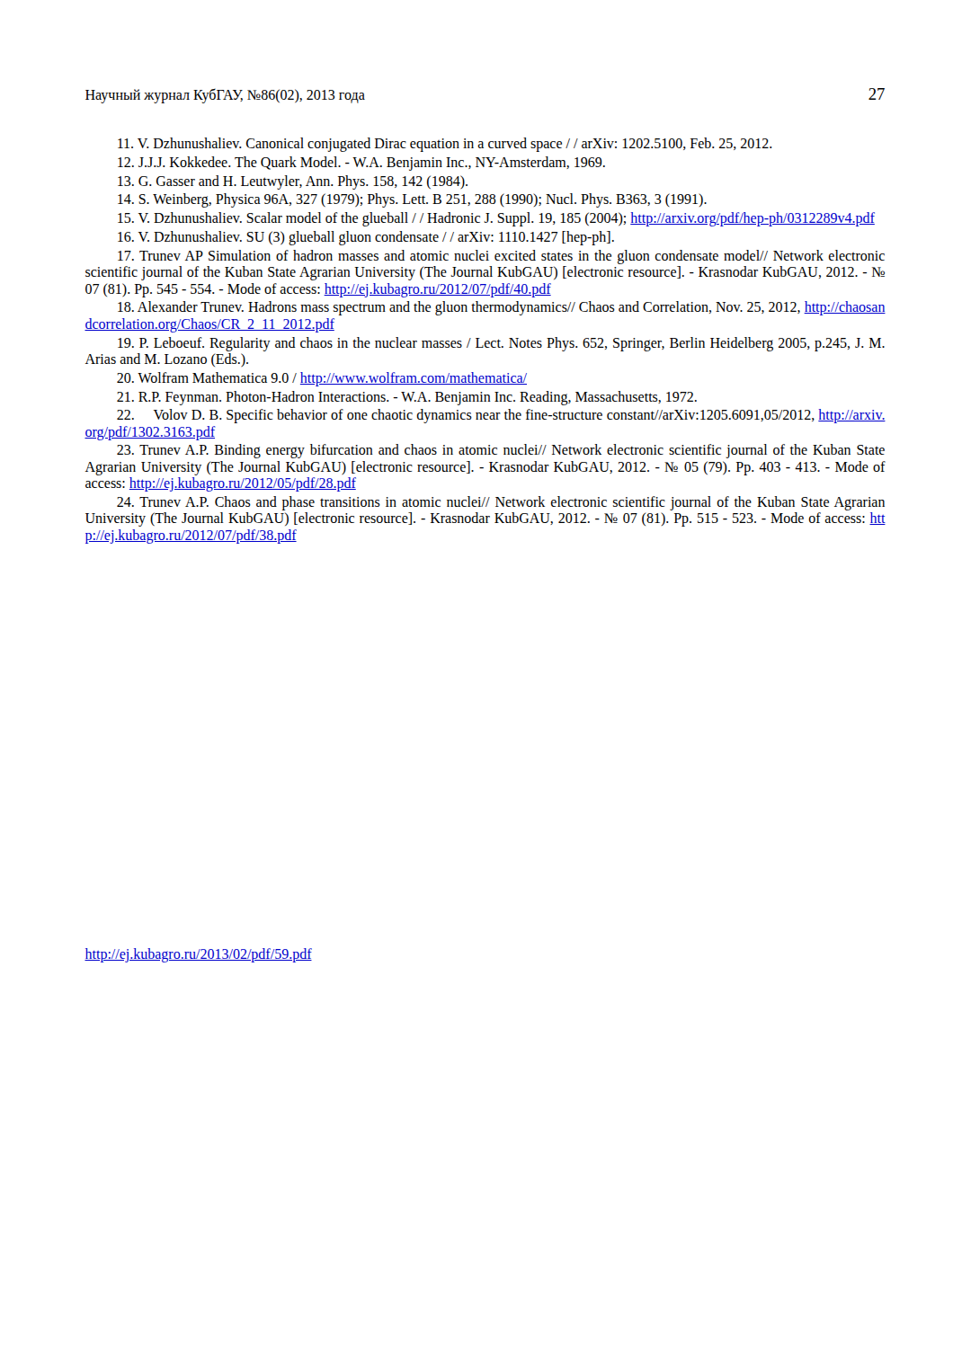Научный журнал КубГАУ, №86(02), 2013 года 27
11. V. Dzhunushaliev. Canonical conjugated Dirac equation in a curved space / / arXiv: 1202.5100, Feb. 25, 2012.
12. J.J.J. Kokkedee. The Quark Model. - W.A. Benjamin Inc., NY-Amsterdam, 1969.
13. G. Gasser and H. Leutwyler, Ann. Phys. 158, 142 (1984).
14. S. Weinberg, Physica 96A, 327 (1979); Phys. Lett. B 251, 288 (1990); Nucl. Phys. B363, 3 (1991).
15. V. Dzhunushaliev. Scalar model of the glueball / / Hadronic J. Suppl. 19, 185 (2004); http://arxiv.org/pdf/hep-ph/0312289v4.pdf
16. V. Dzhunushaliev. SU (3) glueball gluon condensate / / arXiv: 1110.1427 [hep-ph].
17. Trunev AP Simulation of hadron masses and atomic nuclei excited states in the gluon condensate model// Network electronic scientific journal of the Kuban State Agrarian University (The Journal KubGAU) [electronic resource]. - Krasnodar KubGAU, 2012. - № 07 (81). Pp. 545 - 554. - Mode of access: http://ej.kubagro.ru/2012/07/pdf/40.pdf
18. Alexander Trunev. Hadrons mass spectrum and the gluon thermodynamics// Chaos and Correlation, Nov. 25, 2012, http://chaosandcorrelation.org/Chaos/CR_2_11_2012.pdf
19. P. Leboeuf. Regularity and chaos in the nuclear masses / Lect. Notes Phys. 652, Springer, Berlin Heidelberg 2005, p.245, J. M. Arias and M. Lozano (Eds.).
20. Wolfram Mathematica 9.0 / http://www.wolfram.com/mathematica/
21. R.P. Feynman. Photon-Hadron Interactions. - W.A. Benjamin Inc. Reading, Massachusetts, 1972.
22. Volov D. B. Specific behavior of one chaotic dynamics near the fine-structure constant//arXiv:1205.6091,05/2012, http://arxiv.org/pdf/1302.3163.pdf
23. Trunev A.P. Binding energy bifurcation and chaos in atomic nuclei// Network electronic scientific journal of the Kuban State Agrarian University (The Journal KubGAU) [electronic resource]. - Krasnodar KubGAU, 2012. - № 05 (79). Pp. 403 - 413. - Mode of access: http://ej.kubagro.ru/2012/05/pdf/28.pdf
24. Trunev A.P. Chaos and phase transitions in atomic nuclei// Network electronic scientific journal of the Kuban State Agrarian University (The Journal KubGAU) [electronic resource]. - Krasnodar KubGAU, 2012. - № 07 (81). Pp. 515 - 523. - Mode of access: http://ej.kubagro.ru/2012/07/pdf/38.pdf
http://ej.kubagro.ru/2013/02/pdf/59.pdf